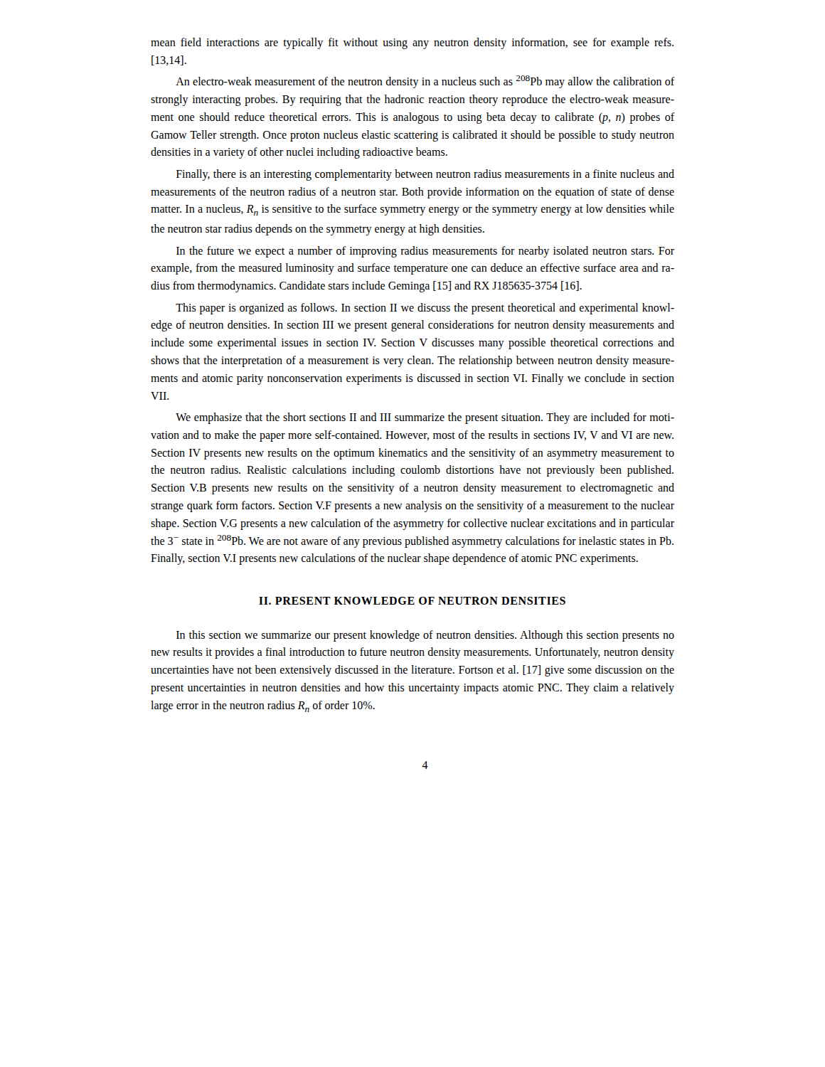mean field interactions are typically fit without using any neutron density information, see for example refs. [13,14].
An electro-weak measurement of the neutron density in a nucleus such as 208Pb may allow the calibration of strongly interacting probes. By requiring that the hadronic reaction theory reproduce the electro-weak measurement one should reduce theoretical errors. This is analogous to using beta decay to calibrate (p, n) probes of Gamow Teller strength. Once proton nucleus elastic scattering is calibrated it should be possible to study neutron densities in a variety of other nuclei including radioactive beams.
Finally, there is an interesting complementarity between neutron radius measurements in a finite nucleus and measurements of the neutron radius of a neutron star. Both provide information on the equation of state of dense matter. In a nucleus, Rn is sensitive to the surface symmetry energy or the symmetry energy at low densities while the neutron star radius depends on the symmetry energy at high densities.
In the future we expect a number of improving radius measurements for nearby isolated neutron stars. For example, from the measured luminosity and surface temperature one can deduce an effective surface area and radius from thermodynamics. Candidate stars include Geminga [15] and RX J185635-3754 [16].
This paper is organized as follows. In section II we discuss the present theoretical and experimental knowledge of neutron densities. In section III we present general considerations for neutron density measurements and include some experimental issues in section IV. Section V discusses many possible theoretical corrections and shows that the interpretation of a measurement is very clean. The relationship between neutron density measurements and atomic parity nonconservation experiments is discussed in section VI. Finally we conclude in section VII.
We emphasize that the short sections II and III summarize the present situation. They are included for motivation and to make the paper more self-contained. However, most of the results in sections IV, V and VI are new. Section IV presents new results on the optimum kinematics and the sensitivity of an asymmetry measurement to the neutron radius. Realistic calculations including coulomb distortions have not previously been published. Section V.B presents new results on the sensitivity of a neutron density measurement to electromagnetic and strange quark form factors. Section V.F presents a new analysis on the sensitivity of a measurement to the nuclear shape. Section V.G presents a new calculation of the asymmetry for collective nuclear excitations and in particular the 3− state in 208Pb. We are not aware of any previous published asymmetry calculations for inelastic states in Pb. Finally, section V.I presents new calculations of the nuclear shape dependence of atomic PNC experiments.
II. PRESENT KNOWLEDGE OF NEUTRON DENSITIES
In this section we summarize our present knowledge of neutron densities. Although this section presents no new results it provides a final introduction to future neutron density measurements. Unfortunately, neutron density uncertainties have not been extensively discussed in the literature. Fortson et al. [17] give some discussion on the present uncertainties in neutron densities and how this uncertainty impacts atomic PNC. They claim a relatively large error in the neutron radius Rn of order 10%.
4